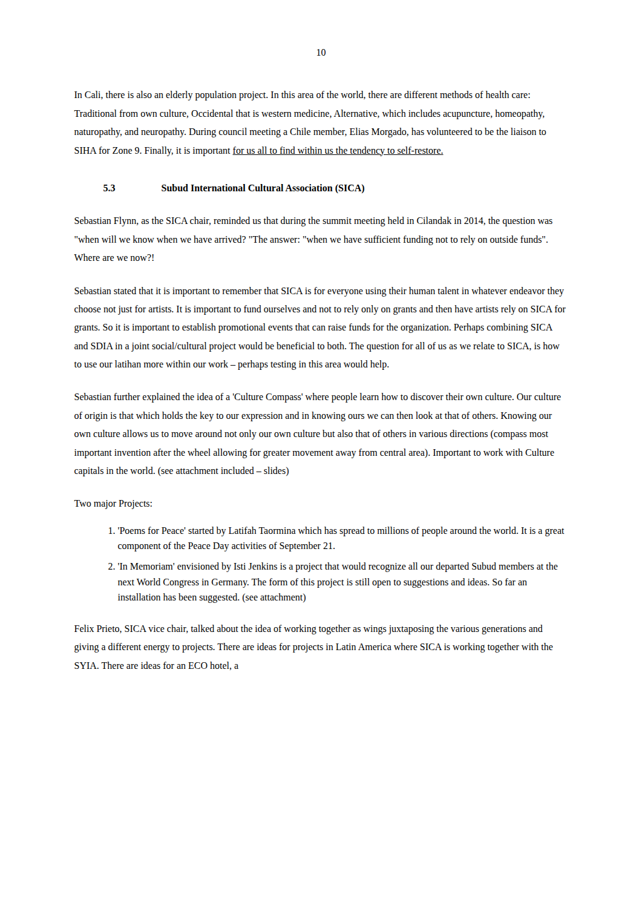10
In Cali, there is also an elderly population project. In this area of the world, there are different methods of health care: Traditional from own culture, Occidental that is western medicine, Alternative, which includes acupuncture, homeopathy, naturopathy, and neuropathy. During council meeting a Chile member, Elias Morgado, has volunteered to be the liaison to SIHA for Zone 9. Finally, it is important for us all to find within us the tendency to self-restore.
5.3 Subud International Cultural Association (SICA)
Sebastian Flynn, as the SICA chair, reminded us that during the summit meeting held in Cilandak in 2014, the question was "when will we know when we have arrived? "The answer: "when we have sufficient funding not to rely on outside funds". Where are we now?!
Sebastian stated that it is important to remember that SICA is for everyone using their human talent in whatever endeavor they choose not just for artists. It is important to fund ourselves and not to rely only on grants and then have artists rely on SICA for grants. So it is important to establish promotional events that can raise funds for the organization. Perhaps combining SICA and SDIA in a joint social/cultural project would be beneficial to both. The question for all of us as we relate to SICA, is how to use our latihan more within our work – perhaps testing in this area would help.
Sebastian further explained the idea of a 'Culture Compass' where people learn how to discover their own culture. Our culture of origin is that which holds the key to our expression and in knowing ours we can then look at that of others. Knowing our own culture allows us to move around not only our own culture but also that of others in various directions (compass most important invention after the wheel allowing for greater movement away from central area). Important to work with Culture capitals in the world. (see attachment included – slides)
Two major Projects:
'Poems for Peace' started by Latifah Taormina which has spread to millions of people around the world. It is a great component of the Peace Day activities of September 21.
'In Memoriam' envisioned by Isti Jenkins is a project that would recognize all our departed Subud members at the next World Congress in Germany. The form of this project is still open to suggestions and ideas. So far an installation has been suggested. (see attachment)
Felix Prieto, SICA vice chair, talked about the idea of working together as wings juxtaposing the various generations and giving a different energy to projects. There are ideas for projects in Latin America where SICA is working together with the SYIA. There are ideas for an ECO hotel, a